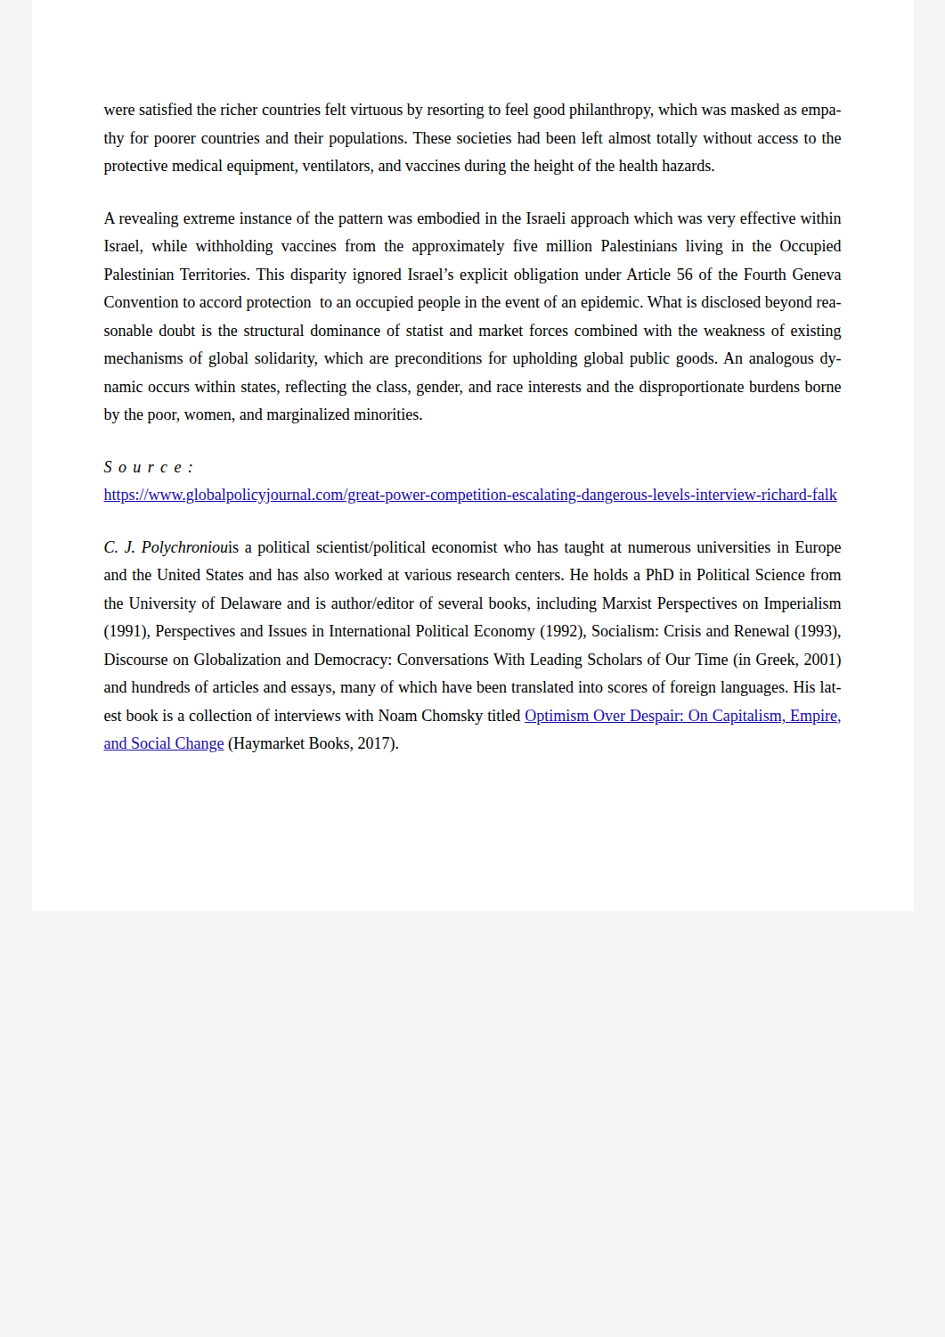were satisfied the richer countries felt virtuous by resorting to feel good philanthropy, which was masked as empathy for poorer countries and their populations. These societies had been left almost totally without access to the protective medical equipment, ventilators, and vaccines during the height of the health hazards.
A revealing extreme instance of the pattern was embodied in the Israeli approach which was very effective within Israel, while withholding vaccines from the approximately five million Palestinians living in the Occupied Palestinian Territories. This disparity ignored Israel’s explicit obligation under Article 56 of the Fourth Geneva Convention to accord protection to an occupied people in the event of an epidemic. What is disclosed beyond reasonable doubt is the structural dominance of statist and market forces combined with the weakness of existing mechanisms of global solidarity, which are preconditions for upholding global public goods. An analogous dynamic occurs within states, reflecting the class, gender, and race interests and the disproportionate burdens borne by the poor, women, and marginalized minorities.
S o u r c e :
https://www.globalpolicyjournal.com/great-power-competition-escalating-dangerous-levels-interview-richard-falk
C. J. Polychroniouis a political scientist/political economist who has taught at numerous universities in Europe and the United States and has also worked at various research centers. He holds a PhD in Political Science from the University of Delaware and is author/editor of several books, including Marxist Perspectives on Imperialism (1991), Perspectives and Issues in International Political Economy (1992), Socialism: Crisis and Renewal (1993), Discourse on Globalization and Democracy: Conversations With Leading Scholars of Our Time (in Greek, 2001) and hundreds of articles and essays, many of which have been translated into scores of foreign languages. His latest book is a collection of interviews with Noam Chomsky titled Optimism Over Despair: On Capitalism, Empire, and Social Change (Haymarket Books, 2017).